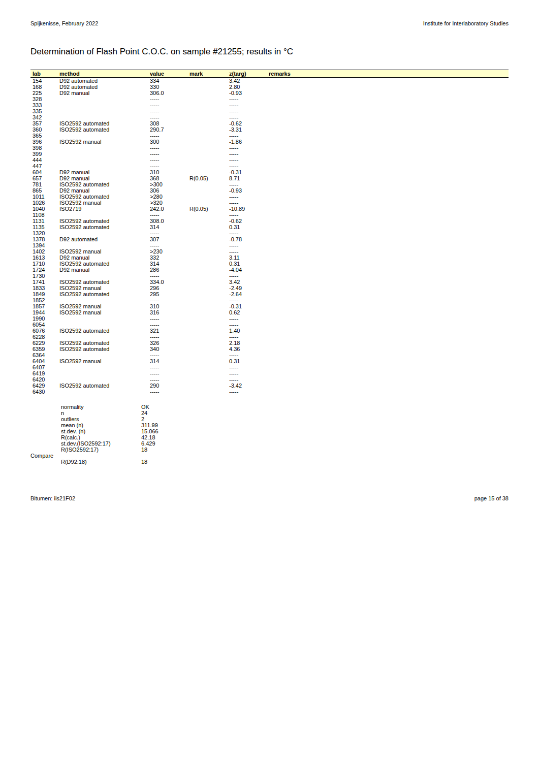Spijkenisse, February 2022
Institute for Interlaboratory Studies
Determination of Flash Point C.O.C. on sample #21255; results in °C
| lab | method | value | mark | z(targ) | remarks |
| --- | --- | --- | --- | --- | --- |
| 154 | D92 automated | 334 | | 3.42 | |
| 168 | D92 automated | 330 | | 2.80 | |
| 225 | D92 manual | 306.0 | | -0.93 | |
| 328 | | ----- | | ----- | |
| 333 | | ----- | | ----- | |
| 335 | | ----- | | ----- | |
| 342 | | ----- | | ----- | |
| 357 | ISO2592 automated | 308 | | -0.62 | |
| 360 | ISO2592 automated | 290.7 | | -3.31 | |
| 365 | | ----- | | ----- | |
| 396 | ISO2592 manual | 300 | | -1.86 | |
| 398 | | ----- | | ----- | |
| 399 | | ----- | | ----- | |
| 444 | | ----- | | ----- | |
| 447 | | ----- | | ----- | |
| 604 | D92 manual | 310 | | -0.31 | |
| 657 | D92 manual | 368 | R(0.05) | 8.71 | |
| 781 | ISO2592 automated | >300 | | ----- | |
| 865 | D92 manual | 306 | | -0.93 | |
| 1011 | ISO2592 automated | >280 | | ----- | |
| 1026 | ISO2592 manual | >320 | | ----- | |
| 1040 | ISO2719 | 242.0 | R(0.05) | -10.89 | |
| 1108 | | ----- | | ----- | |
| 1131 | ISO2592 automated | 308.0 | | -0.62 | |
| 1135 | ISO2592 automated | 314 | | 0.31 | |
| 1320 | | ----- | | ----- | |
| 1378 | D92 automated | 307 | | -0.78 | |
| 1394 | | ----- | | ----- | |
| 1402 | ISO2592 manual | >230 | | ----- | |
| 1613 | D92 manual | 332 | | 3.11 | |
| 1710 | ISO2592 automated | 314 | | 0.31 | |
| 1724 | D92 manual | 286 | | -4.04 | |
| 1730 | | ----- | | ----- | |
| 1741 | ISO2592 automated | 334.0 | | 3.42 | |
| 1833 | ISO2592 manual | 296 | | -2.49 | |
| 1849 | ISO2592 automated | 295 | | -2.64 | |
| 1852 | | ----- | | ----- | |
| 1857 | ISO2592 manual | 310 | | -0.31 | |
| 1944 | ISO2592 manual | 316 | | 0.62 | |
| 1990 | | ----- | | ----- | |
| 6054 | | ----- | | ----- | |
| 6076 | ISO2592 automated | 321 | | 1.40 | |
| 6228 | | ----- | | ----- | |
| 6229 | ISO2592 automated | 326 | | 2.18 | |
| 6359 | ISO2592 automated | 340 | | 4.36 | |
| 6364 | | ----- | | ----- | |
| 6404 | ISO2592 manual | 314 | | 0.31 | |
| 6407 | | ----- | | ----- | |
| 6419 | | ----- | | ----- | |
| 6420 | | ----- | | ----- | |
| 6429 | ISO2592 automated | 290 | | -3.42 | |
| 6430 | | ----- | | ----- | |
| normality | OK |
| n | 24 |
| outliers | 2 |
| mean (n) | 311.99 |
| st.dev. (n) | 15.066 |
| R(calc.) | 42.18 |
| st.dev.(ISO2592:17) | 6.429 |
| R(ISO2592:17) | 18 |
| Compare | |
| R(D92:18) | 18 |
Bitumen: iis21F02
page 15 of 38